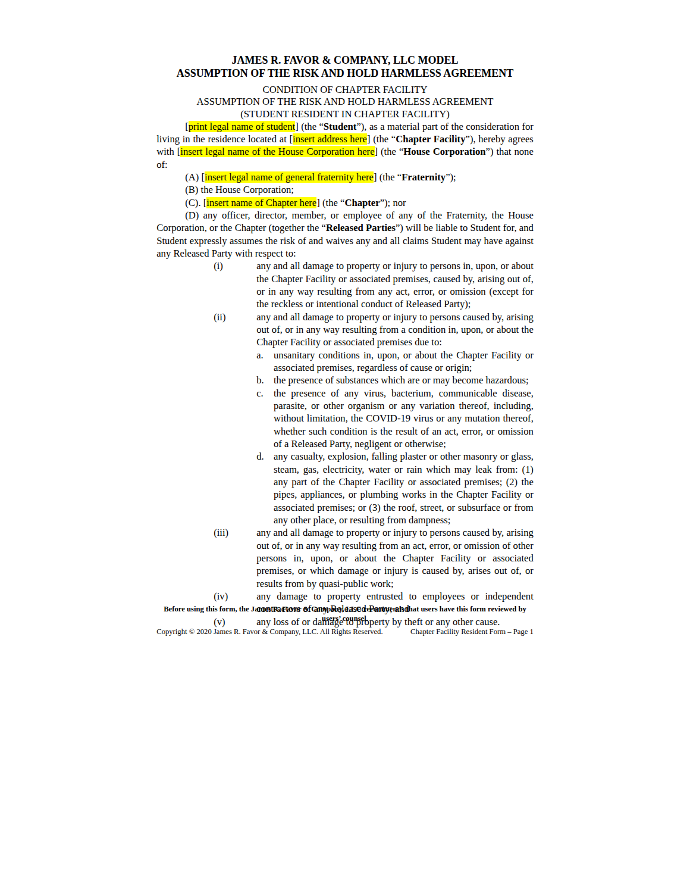James R. Favor & Company, LLC Model
Assumption of the Risk and Hold Harmless Agreement
Condition of Chapter Facility
Assumption of the Risk and Hold Harmless Agreement
(Student Resident in Chapter Facility)
[print legal name of student] (the “Student”), as a material part of the consideration for living in the residence located at [insert address here] (the “Chapter Facility”), hereby agrees with [insert legal name of the House Corporation here] (the “House Corporation”) that none of:
(A) [insert legal name of general fraternity here] (the “Fraternity”);
(B) the House Corporation;
(C). [insert name of Chapter here] (the “Chapter”); nor
(D) any officer, director, member, or employee of any of the Fraternity, the House Corporation, or the Chapter (together the “Released Parties”) will be liable to Student for, and Student expressly assumes the risk of and waives any and all claims Student may have against any Released Party with respect to:
(i) any and all damage to property or injury to persons in, upon, or about the Chapter Facility or associated premises, caused by, arising out of, or in any way resulting from any act, error, or omission (except for the reckless or intentional conduct of Released Party);
(ii) any and all damage to property or injury to persons caused by, arising out of, or in any way resulting from a condition in, upon, or about the Chapter Facility or associated premises due to:
a. unsanitary conditions in, upon, or about the Chapter Facility or associated premises, regardless of cause or origin;
b. the presence of substances which are or may become hazardous;
c. the presence of any virus, bacterium, communicable disease, parasite, or other organism or any variation thereof, including, without limitation, the COVID-19 virus or any mutation thereof, whether such condition is the result of an act, error, or omission of a Released Party, negligent or otherwise;
d. any casualty, explosion, falling plaster or other masonry or glass, steam, gas, electricity, water or rain which may leak from: (1) any part of the Chapter Facility or associated premises; (2) the pipes, appliances, or plumbing works in the Chapter Facility or associated premises; or (3) the roof, street, or subsurface or from any other place, or resulting from dampness;
(iii) any and all damage to property or injury to persons caused by, arising out of, or in any way resulting from an act, error, or omission of other persons in, upon, or about the Chapter Facility or associated premises, or which damage or injury is caused by, arises out of, or results from by quasi-public work;
(iv) any damage to property entrusted to employees or independent contractors of any Released Party; and
(v) any loss of or damage to property by theft or any other cause.
Before using this form, the James R. Favor & Company, LLC recommends that users have this form reviewed by users’ counsel.
Copyright © 2020 James R. Favor & Company, LLC. All Rights Reserved. Chapter Facility Resident Form – Page 1